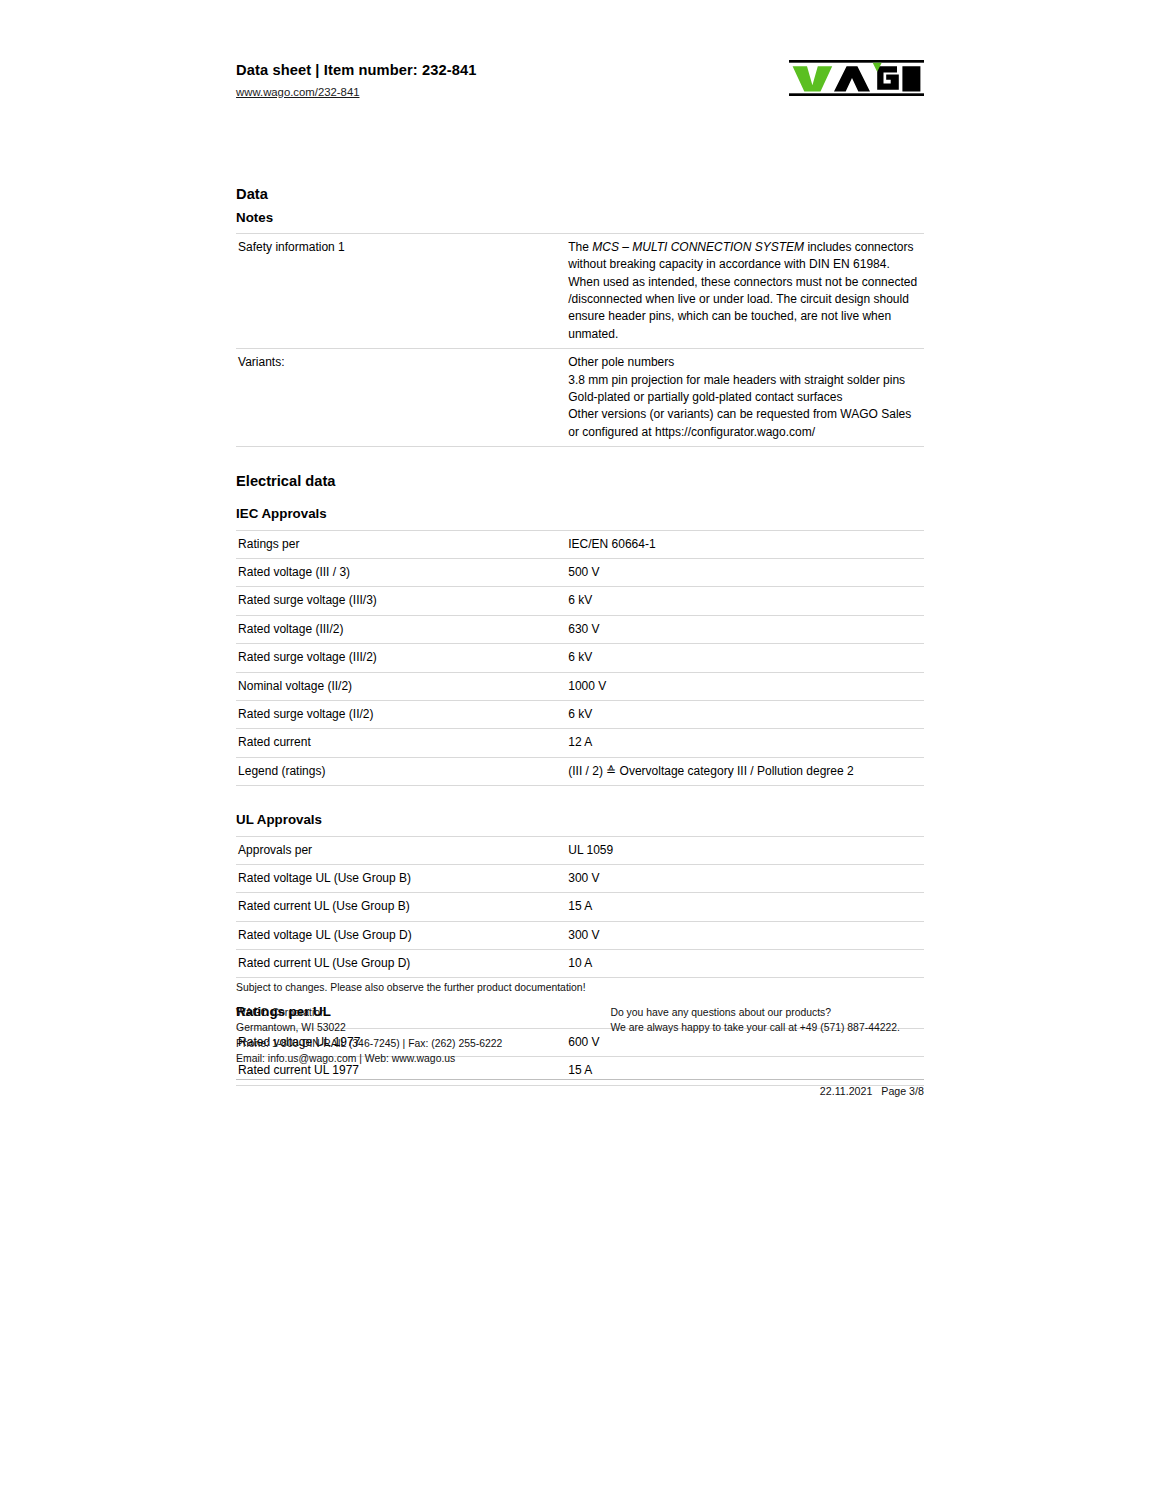Data sheet | Item number: 232-841
www.wago.com/232-841
Data
Notes
| Safety information 1 | The MCS – MULTI CONNECTION SYSTEM includes connectors without breaking capacity in accordance with DIN EN 61984. When used as intended, these connectors must not be connected /disconnected when live or under load. The circuit design should ensure header pins, which can be touched, are not live when unmated. |
| Variants: | Other pole numbers 3.8 mm pin projection for male headers with straight solder pins Gold-plated or partially gold-plated contact surfaces Other versions (or variants) can be requested from WAGO Sales or configured at https://configurator.wago.com/ |
Electrical data
IEC Approvals
| Ratings per | IEC/EN 60664-1 |
| Rated voltage (III / 3) | 500 V |
| Rated surge voltage (III/3) | 6 kV |
| Rated voltage (III/2) | 630 V |
| Rated surge voltage (III/2) | 6 kV |
| Nominal voltage (II/2) | 1000 V |
| Rated surge voltage (II/2) | 6 kV |
| Rated current | 12 A |
| Legend (ratings) | (III / 2) ≙ Overvoltage category III / Pollution degree 2 |
UL Approvals
| Approvals per | UL 1059 |
| Rated voltage UL (Use Group B) | 300 V |
| Rated current UL (Use Group B) | 15 A |
| Rated voltage UL (Use Group D) | 300 V |
| Rated current UL (Use Group D) | 10 A |
Ratings per UL
| Rated voltage UL 1977 | 600 V |
| Rated current UL 1977 | 15 A |
Subject to changes. Please also observe the further product documentation!
WAGO Corporation
Germantown, WI 53022
Phone: 1-800-DIN-RAIL (346-7245) | Fax: (262) 255-6222
Email: info.us@wago.com | Web: www.wago.us
Do you have any questions about our products?
We are always happy to take your call at +49 (571) 887-44222.
22.11.2021 Page 3/8